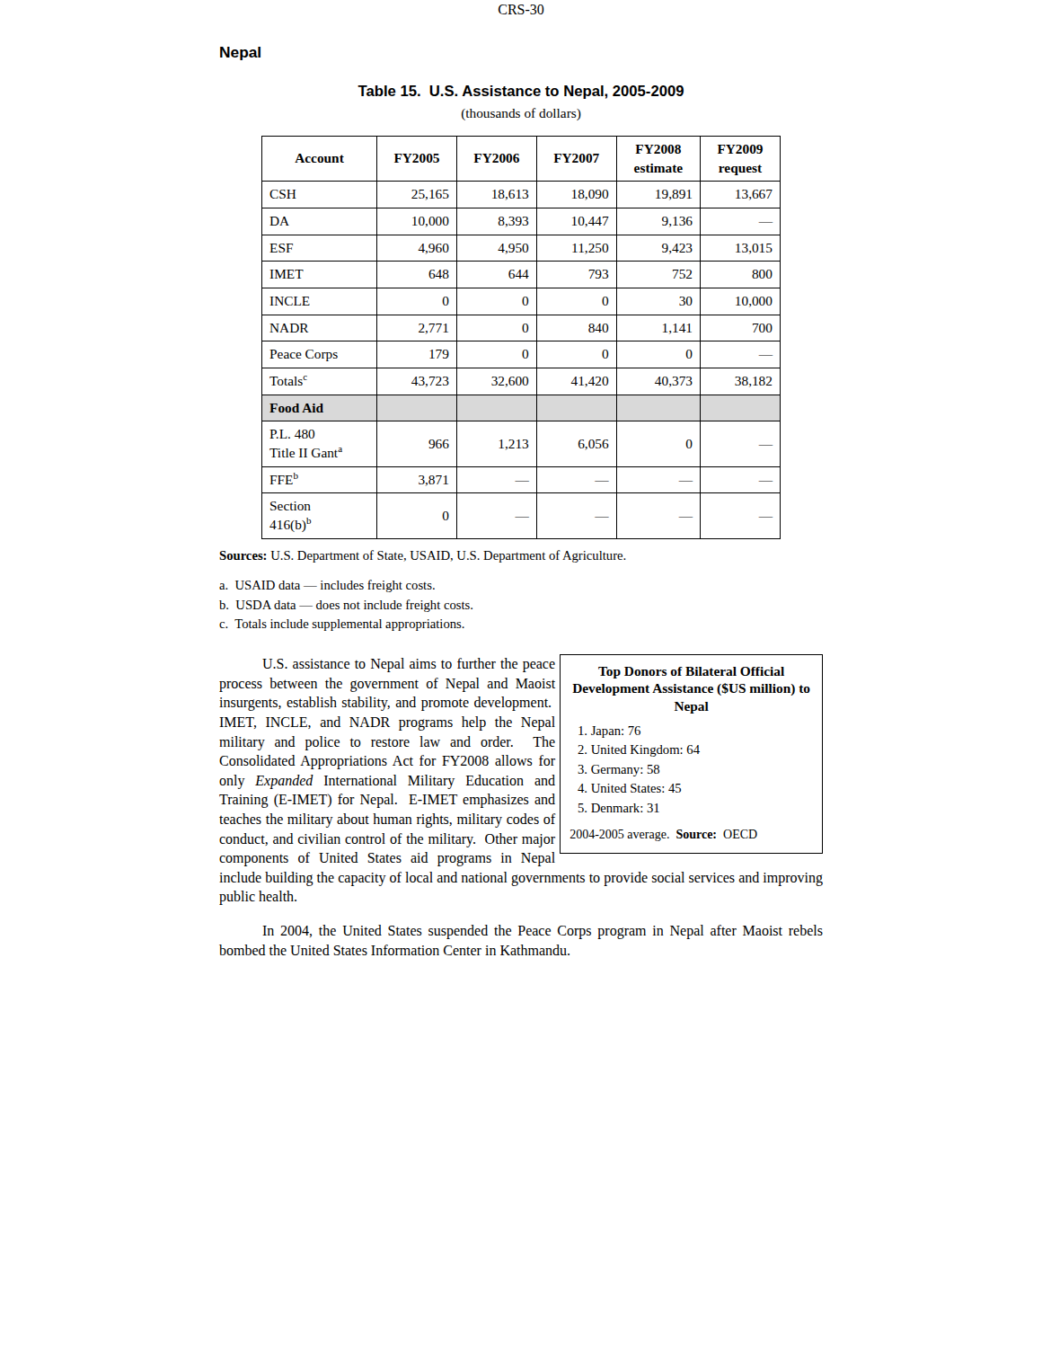CRS-30
Nepal
Table 15. U.S. Assistance to Nepal, 2005-2009
(thousands of dollars)
| Account | FY2005 | FY2006 | FY2007 | FY2008 estimate | FY2009 request |
| --- | --- | --- | --- | --- | --- |
| CSH | 25,165 | 18,613 | 18,090 | 19,891 | 13,667 |
| DA | 10,000 | 8,393 | 10,447 | 9,136 | — |
| ESF | 4,960 | 4,950 | 11,250 | 9,423 | 13,015 |
| IMET | 648 | 644 | 793 | 752 | 800 |
| INCLE | 0 | 0 | 0 | 30 | 10,000 |
| NADR | 2,771 | 0 | 840 | 1,141 | 700 |
| Peace Corps | 179 | 0 | 0 | 0 | — |
| Totals c | 43,723 | 32,600 | 41,420 | 40,373 | 38,182 |
| Food Aid | | | | | |
| P.L. 480 Title II Gant a | 966 | 1,213 | 6,056 | 0 | — |
| FFE b | 3,871 | — | — | — | — |
| Section 416(b) b | 0 | — | — | — | — |
Sources: U.S. Department of State, USAID, U.S. Department of Agriculture.
a. USAID data — includes freight costs.
b. USDA data — does not include freight costs.
c. Totals include supplemental appropriations.
Top Donors of Bilateral Official Development Assistance ($US million) to Nepal
Japan: 76
United Kingdom: 64
Germany: 58
United States: 45
Denmark: 31
2004-2005 average. Source: OECD
U.S. assistance to Nepal aims to further the peace process between the government of Nepal and Maoist insurgents, establish stability, and promote development. IMET, INCLE, and NADR programs help the Nepal military and police to restore law and order. The Consolidated Appropriations Act for FY2008 allows for only Expanded International Military Education and Training (E-IMET) for Nepal. E-IMET emphasizes and teaches the military about human rights, military codes of conduct, and civilian control of the military. Other major components of United States aid programs in Nepal include building the capacity of local and national governments to provide social services and improving public health.
In 2004, the United States suspended the Peace Corps program in Nepal after Maoist rebels bombed the United States Information Center in Kathmandu.